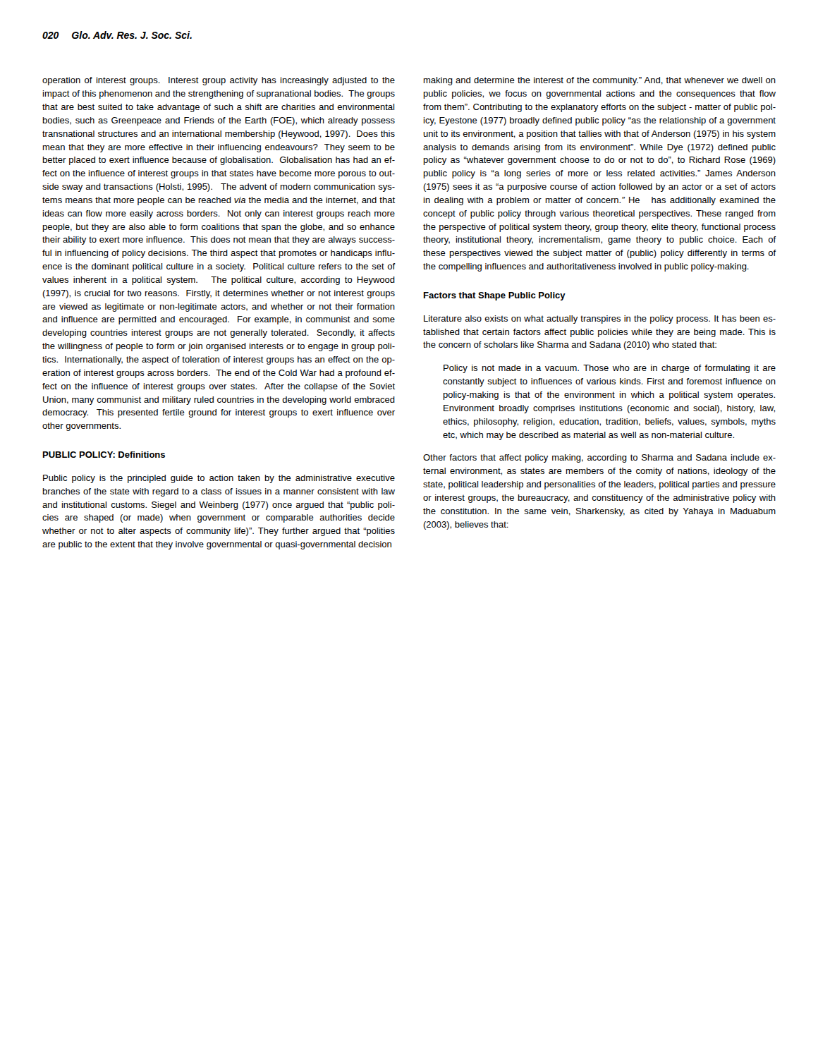020 Glo. Adv. Res. J. Soc. Sci.
operation of interest groups. Interest group activity has increasingly adjusted to the impact of this phenomenon and the strengthening of supranational bodies. The groups that are best suited to take advantage of such a shift are charities and environmental bodies, such as Greenpeace and Friends of the Earth (FOE), which already possess transnational structures and an international membership (Heywood, 1997). Does this mean that they are more effective in their influencing endeavours? They seem to be better placed to exert influence because of globalisation. Globalisation has had an effect on the influence of interest groups in that states have become more porous to outside sway and transactions (Holsti, 1995). The advent of modern communication systems means that more people can be reached via the media and the internet, and that ideas can flow more easily across borders. Not only can interest groups reach more people, but they are also able to form coalitions that span the globe, and so enhance their ability to exert more influence. This does not mean that they are always successful in influencing of policy decisions. The third aspect that promotes or handicaps influence is the dominant political culture in a society. Political culture refers to the set of values inherent in a political system. The political culture, according to Heywood (1997), is crucial for two reasons. Firstly, it determines whether or not interest groups are viewed as legitimate or non-legitimate actors, and whether or not their formation and influence are permitted and encouraged. For example, in communist and some developing countries interest groups are not generally tolerated. Secondly, it affects the willingness of people to form or join organised interests or to engage in group politics. Internationally, the aspect of toleration of interest groups has an effect on the operation of interest groups across borders. The end of the Cold War had a profound effect on the influence of interest groups over states. After the collapse of the Soviet Union, many communist and military ruled countries in the developing world embraced democracy. This presented fertile ground for interest groups to exert influence over other governments.
PUBLIC POLICY: Definitions
Public policy is the principled guide to action taken by the administrative executive branches of the state with regard to a class of issues in a manner consistent with law and institutional customs. Siegel and Weinberg (1977) once argued that “public policies are shaped (or made) when government or comparable authorities decide whether or not to alter aspects of community life)”. They further argued that “polities are public to the extent that they involve governmental or quasi-governmental decision
making and determine the interest of the community.” And, that whenever we dwell on public policies, we focus on governmental actions and the consequences that flow from them”. Contributing to the explanatory efforts on the subject - matter of public policy, Eyestone (1977) broadly defined public policy “as the relationship of a government unit to its environment, a position that tallies with that of Anderson (1975) in his system analysis to demands arising from its environment”. While Dye (1972) defined public policy as “whatever government choose to do or not to do”, to Richard Rose (1969) public policy is “a long series of more or less related activities.” James Anderson (1975) sees it as “a purposive course of action followed by an actor or a set of actors in dealing with a problem or matter of concern.” He has additionally examined the concept of public policy through various theoretical perspectives. These ranged from the perspective of political system theory, group theory, elite theory, functional process theory, institutional theory, incrementalism, game theory to public choice. Each of these perspectives viewed the subject matter of (public) policy differently in terms of the compelling influences and authoritativeness involved in public policy-making.
Factors that Shape Public Policy
Literature also exists on what actually transpires in the policy process. It has been established that certain factors affect public policies while they are being made. This is the concern of scholars like Sharma and Sadana (2010) who stated that:
Policy is not made in a vacuum. Those who are in charge of formulating it are constantly subject to influences of various kinds. First and foremost influence on policy-making is that of the environment in which a political system operates. Environment broadly comprises institutions (economic and social), history, law, ethics, philosophy, religion, education, tradition, beliefs, values, symbols, myths etc, which may be described as material as well as non-material culture.
Other factors that affect policy making, according to Sharma and Sadana include external environment, as states are members of the comity of nations, ideology of the state, political leadership and personalities of the leaders, political parties and pressure or interest groups, the bureaucracy, and constituency of the administrative policy with the constitution. In the same vein, Sharkensky, as cited by Yahaya in Maduabum (2003), believes that: